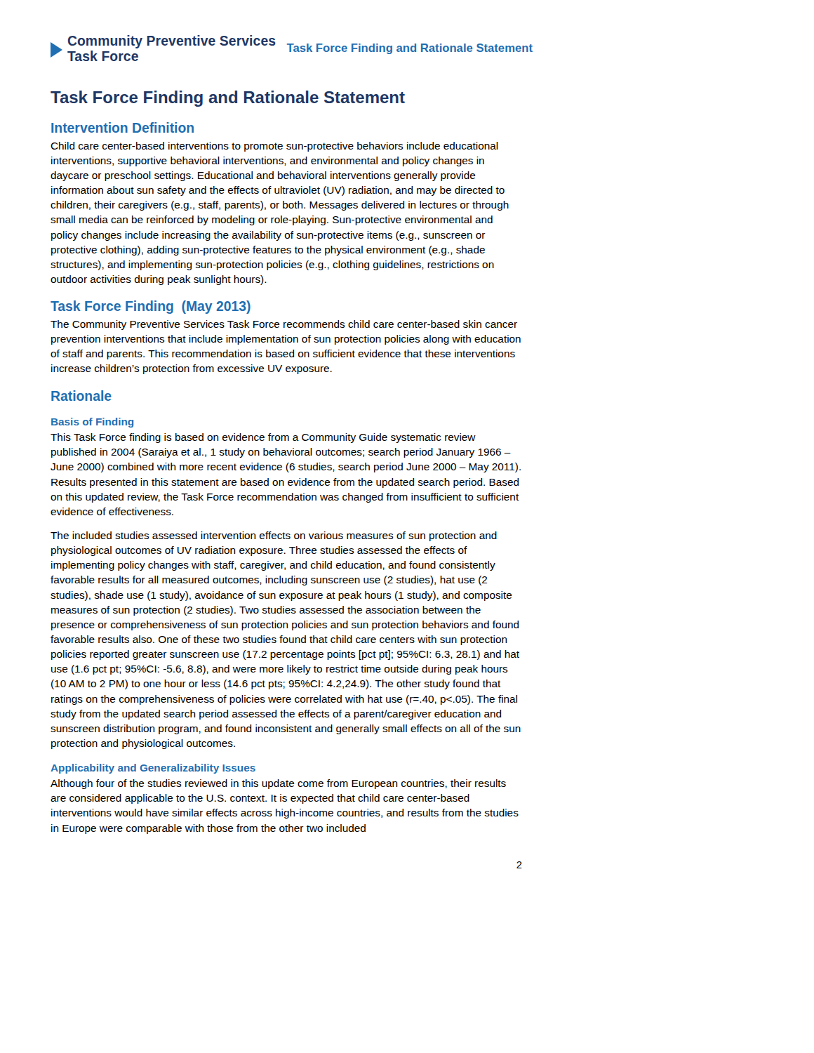Community Preventive Services
Task Force
Task Force Finding and Rationale Statement
Task Force Finding and Rationale Statement
Intervention Definition
Child care center-based interventions to promote sun-protective behaviors include educational interventions, supportive behavioral interventions, and environmental and policy changes in daycare or preschool settings. Educational and behavioral interventions generally provide information about sun safety and the effects of ultraviolet (UV) radiation, and may be directed to children, their caregivers (e.g., staff, parents), or both. Messages delivered in lectures or through small media can be reinforced by modeling or role-playing. Sun-protective environmental and policy changes include increasing the availability of sun-protective items (e.g., sunscreen or protective clothing), adding sun-protective features to the physical environment (e.g., shade structures), and implementing sun-protection policies (e.g., clothing guidelines, restrictions on outdoor activities during peak sunlight hours).
Task Force Finding (May 2013)
The Community Preventive Services Task Force recommends child care center-based skin cancer prevention interventions that include implementation of sun protection policies along with education of staff and parents. This recommendation is based on sufficient evidence that these interventions increase children’s protection from excessive UV exposure.
Rationale
Basis of Finding
This Task Force finding is based on evidence from a Community Guide systematic review published in 2004 (Saraiya et al., 1 study on behavioral outcomes; search period January 1966 – June 2000) combined with more recent evidence (6 studies, search period June 2000 – May 2011). Results presented in this statement are based on evidence from the updated search period. Based on this updated review, the Task Force recommendation was changed from insufficient to sufficient evidence of effectiveness.
The included studies assessed intervention effects on various measures of sun protection and physiological outcomes of UV radiation exposure. Three studies assessed the effects of implementing policy changes with staff, caregiver, and child education, and found consistently favorable results for all measured outcomes, including sunscreen use (2 studies), hat use (2 studies), shade use (1 study), avoidance of sun exposure at peak hours (1 study), and composite measures of sun protection (2 studies). Two studies assessed the association between the presence or comprehensiveness of sun protection policies and sun protection behaviors and found favorable results also. One of these two studies found that child care centers with sun protection policies reported greater sunscreen use (17.2 percentage points [pct pt]; 95%CI: 6.3, 28.1) and hat use (1.6 pct pt; 95%CI: -5.6, 8.8), and were more likely to restrict time outside during peak hours (10 AM to 2 PM) to one hour or less (14.6 pct pts; 95%CI: 4.2,24.9). The other study found that ratings on the comprehensiveness of policies were correlated with hat use (r=.40, p<.05). The final study from the updated search period assessed the effects of a parent/caregiver education and sunscreen distribution program, and found inconsistent and generally small effects on all of the sun protection and physiological outcomes.
Applicability and Generalizability Issues
Although four of the studies reviewed in this update come from European countries, their results are considered applicable to the U.S. context. It is expected that child care center-based interventions would have similar effects across high-income countries, and results from the studies in Europe were comparable with those from the other two included
2